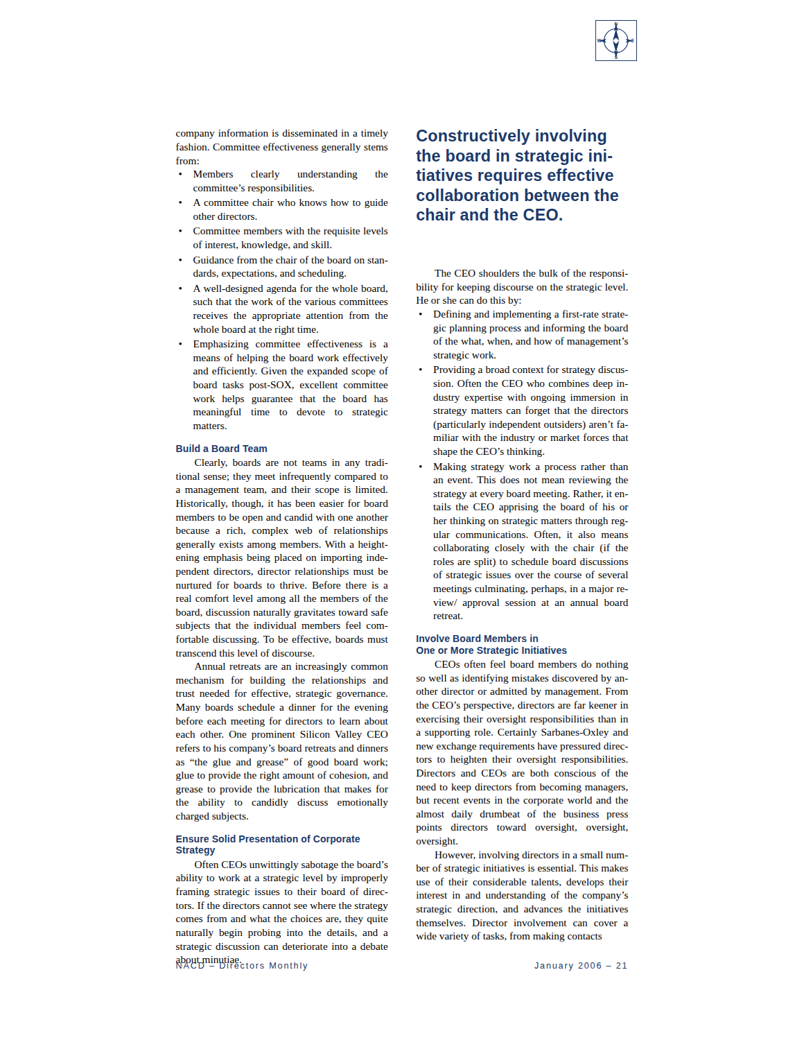N S W E
company information is disseminated in a timely fashion. Committee effectiveness generally stems from:
Members clearly understanding the committee’s responsibilities.
A committee chair who knows how to guide other directors.
Committee members with the requisite levels of interest, knowledge, and skill.
Guidance from the chair of the board on standards, expectations, and scheduling.
A well-designed agenda for the whole board, such that the work of the various committees receives the appropriate attention from the whole board at the right time.
Emphasizing committee effectiveness is a means of helping the board work effectively and efficiently. Given the expanded scope of board tasks post-SOX, excellent committee work helps guarantee that the board has meaningful time to devote to strategic matters.
Build a Board Team
Clearly, boards are not teams in any traditional sense; they meet infrequently compared to a management team, and their scope is limited. Historically, though, it has been easier for board members to be open and candid with one another because a rich, complex web of relationships generally exists among members. With a heightening emphasis being placed on importing independent directors, director relationships must be nurtured for boards to thrive. Before there is a real comfort level among all the members of the board, discussion naturally gravitates toward safe subjects that the individual members feel comfortable discussing. To be effective, boards must transcend this level of discourse.
Annual retreats are an increasingly common mechanism for building the relationships and trust needed for effective, strategic governance. Many boards schedule a dinner for the evening before each meeting for directors to learn about each other. One prominent Silicon Valley CEO refers to his company’s board retreats and dinners as “the glue and grease” of good board work; glue to provide the right amount of cohesion, and grease to provide the lubrication that makes for the ability to candidly discuss emotionally charged subjects.
Ensure Solid Presentation of Corporate Strategy
Often CEOs unwittingly sabotage the board’s ability to work at a strategic level by improperly framing strategic issues to their board of directors. If the directors cannot see where the strategy comes from and what the choices are, they quite naturally begin probing into the details, and a strategic discussion can deteriorate into a debate about minutiae.
Constructively involving the board in strategic initiatives requires effective collaboration between the chair and the CEO.
The CEO shoulders the bulk of the responsibility for keeping discourse on the strategic level. He or she can do this by:
Defining and implementing a first-rate strategic planning process and informing the board of the what, when, and how of management’s strategic work.
Providing a broad context for strategy discussion. Often the CEO who combines deep industry expertise with ongoing immersion in strategy matters can forget that the directors (particularly independent outsiders) aren’t familiar with the industry or market forces that shape the CEO’s thinking.
Making strategy work a process rather than an event. This does not mean reviewing the strategy at every board meeting. Rather, it entails the CEO apprising the board of his or her thinking on strategic matters through regular communications. Often, it also means collaborating closely with the chair (if the roles are split) to schedule board discussions of strategic issues over the course of several meetings culminating, perhaps, in a major review/ approval session at an annual board retreat.
Involve Board Members in
One or More Strategic Initiatives
CEOs often feel board members do nothing so well as identifying mistakes discovered by another director or admitted by management. From the CEO’s perspective, directors are far keener in exercising their oversight responsibilities than in a supporting role. Certainly Sarbanes-Oxley and new exchange requirements have pressured directors to heighten their oversight responsibilities. Directors and CEOs are both conscious of the need to keep directors from becoming managers, but recent events in the corporate world and the almost daily drumbeat of the business press points directors toward oversight, oversight, oversight.
However, involving directors in a small number of strategic initiatives is essential. This makes use of their considerable talents, develops their interest in and understanding of the company’s strategic direction, and advances the initiatives themselves. Director involvement can cover a wide variety of tasks, from making contacts
NACD – Directors Monthly
January 2006 – 21